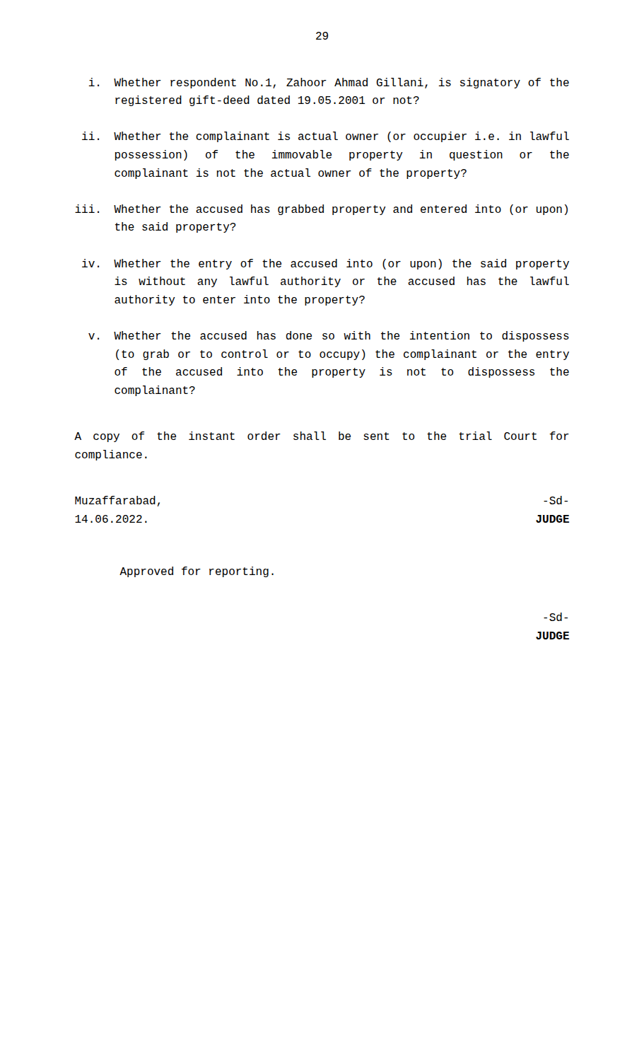29
Whether respondent No.1, Zahoor Ahmad Gillani, is signatory of the registered gift-deed dated 19.05.2001 or not?
Whether the complainant is actual owner (or occupier i.e. in lawful possession) of the immovable property in question or the complainant is not the actual owner of the property?
Whether the accused has grabbed property and entered into (or upon) the said property?
Whether the entry of the accused into (or upon) the said property is without any lawful authority or the accused has the lawful authority to enter into the property?
Whether the accused has done so with the intention to dispossess (to grab or to control or to occupy) the complainant or the entry of the accused into the property is not to dispossess the complainant?
A copy of the instant order shall be sent to the trial Court for compliance.
| Muzaffarabad, 14.06.2022. | -Sd- JUDGE |
Approved for reporting.
-Sd-
JUDGE